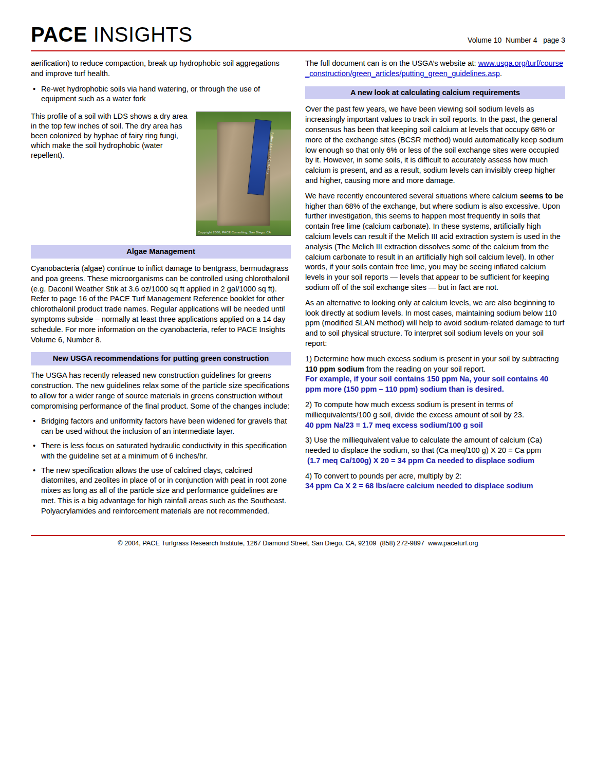PACE INSIGHTS
Volume 10 Number 4 page 3
aerification) to reduce compaction, break up hydrophobic soil aggregations and improve turf health.
Re-wet hydrophobic soils via hand watering, or through the use of equipment such as a water fork
Fisher Scientific Company
Copyright 2000, PACE Consulting, San Diego, CA
This profile of a soil with LDS shows a dry area in the top few inches of soil. The dry area has been colonized by hyphae of fairy ring fungi, which make the soil hydrophobic (water repellent).
Algae Management
Cyanobacteria (algae) continue to inflict damage to bentgrass, bermudagrass and poa greens. These microorganisms can be controlled using chlorothalonil (e.g. Daconil Weather Stik at 3.6 oz/1000 sq ft applied in 2 gal/1000 sq ft). Refer to page 16 of the PACE Turf Management Reference booklet for other chlorothalonil product trade names. Regular applications will be needed until symptoms subside – normally at least three applications applied on a 14 day schedule. For more information on the cyanobacteria, refer to PACE Insights Volume 6, Number 8.
New USGA recommendations for putting green construction
The USGA has recently released new construction guidelines for greens construction. The new guidelines relax some of the particle size specifications to allow for a wider range of source materials in greens construction without compromising performance of the final product. Some of the changes include:
Bridging factors and uniformity factors have been widened for gravels that can be used without the inclusion of an intermediate layer.
There is less focus on saturated hydraulic conductivity in this specification with the guideline set at a minimum of 6 inches/hr.
The new specification allows the use of calcined clays, calcined diatomites, and zeolites in place of or in conjunction with peat in root zone mixes as long as all of the particle size and performance guidelines are met. This is a big advantage for high rainfall areas such as the Southeast. Polyacrylamides and reinforcement materials are not recommended.
The full document can is on the USGA’s website at: www.usga.org/turf/course_construction/green_articles/putting_green_guidelines.asp.
A new look at calculating calcium requirements
Over the past few years, we have been viewing soil sodium levels as increasingly important values to track in soil reports. In the past, the general consensus has been that keeping soil calcium at levels that occupy 68% or more of the exchange sites (BCSR method) would automatically keep sodium low enough so that only 6% or less of the soil exchange sites were occupied by it. However, in some soils, it is difficult to accurately assess how much calcium is present, and as a result, sodium levels can invisibly creep higher and higher, causing more and more damage.
We have recently encountered several situations where calcium seems to be higher than 68% of the exchange, but where sodium is also excessive. Upon further investigation, this seems to happen most frequently in soils that contain free lime (calcium carbonate). In these systems, artificially high calcium levels can result if the Melich III acid extraction system is used in the analysis (The Melich III extraction dissolves some of the calcium from the calcium carbonate to result in an artificially high soil calcium level). In other words, if your soils contain free lime, you may be seeing inflated calcium levels in your soil reports — levels that appear to be sufficient for keeping sodium off of the soil exchange sites — but in fact are not.
As an alternative to looking only at calcium levels, we are also beginning to look directly at sodium levels. In most cases, maintaining sodium below 110 ppm (modified SLAN method) will help to avoid sodium-related damage to turf and to soil physical structure. To interpret soil sodium levels on your soil report:
1) Determine how much excess sodium is present in your soil by subtracting 110 ppm sodium from the reading on your soil report.
For example, if your soil contains 150 ppm Na, your soil contains 40 ppm more (150 ppm – 110 ppm) sodium than is desired.
2) To compute how much excess sodium is present in terms of milliequivalents/100 g soil, divide the excess amount of soil by 23.
40 ppm Na/23 = 1.7 meq excess sodium/100 g soil
3) Use the milliequivalent value to calculate the amount of calcium (Ca) needed to displace the sodium, so that (Ca meq/100 g) X 20 = Ca ppm
(1.7 meq Ca/100g) X 20 = 34 ppm Ca needed to displace sodium
4) To convert to pounds per acre, multiply by 2:
34 ppm Ca X 2 = 68 lbs/acre calcium needed to displace sodium
© 2004, PACE Turfgrass Research Institute, 1267 Diamond Street, San Diego, CA, 92109 (858) 272-9897 www.paceturf.org